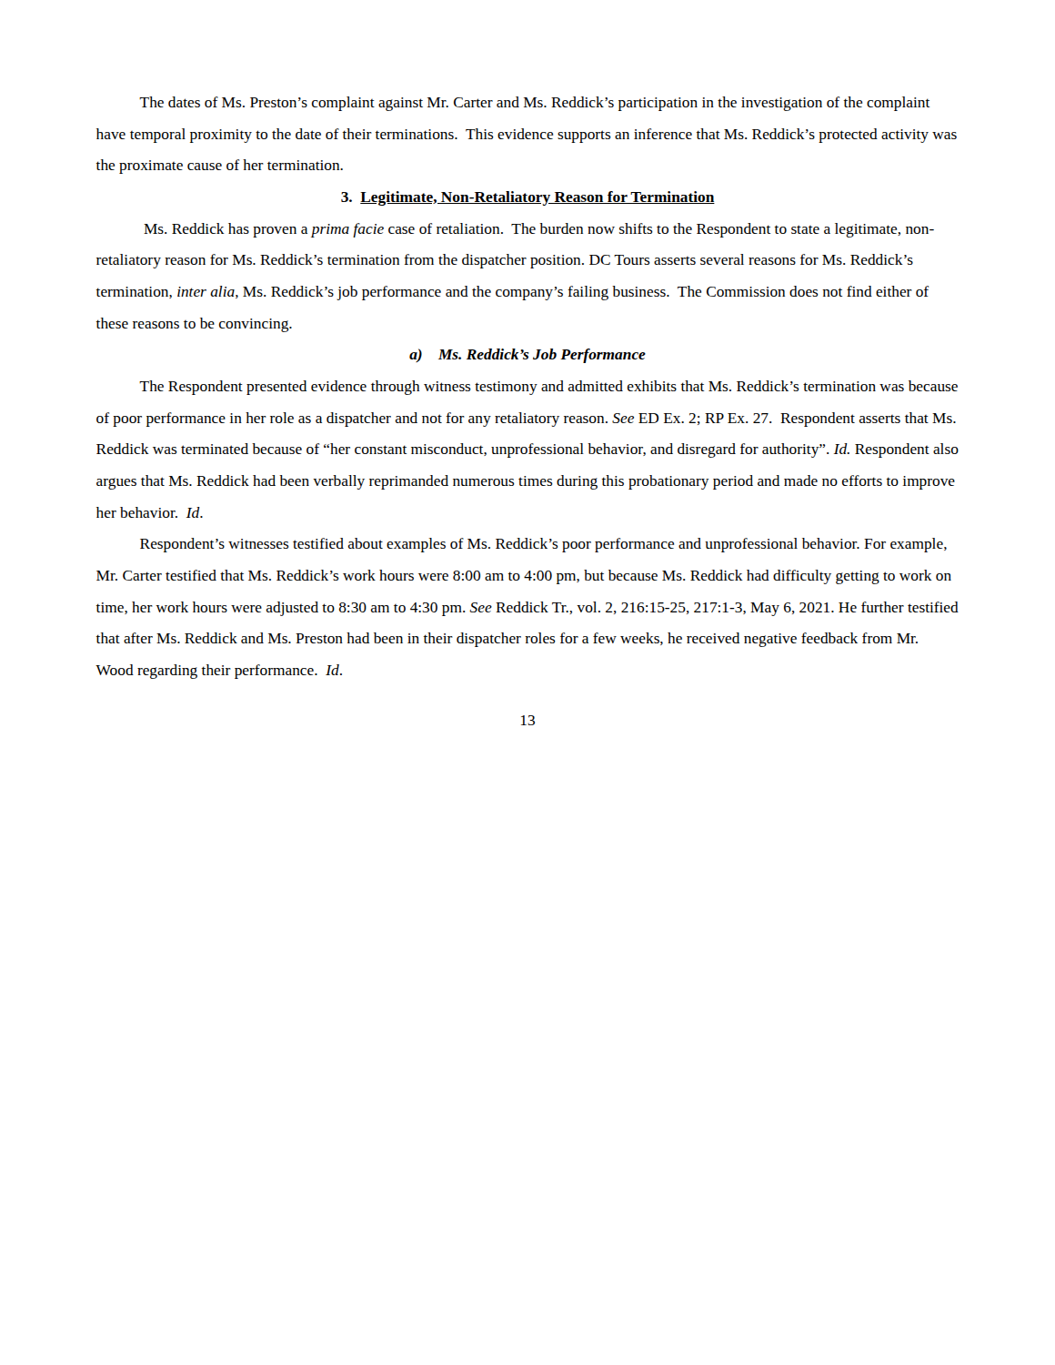The dates of Ms. Preston’s complaint against Mr. Carter and Ms. Reddick’s participation in the investigation of the complaint have temporal proximity to the date of their terminations. This evidence supports an inference that Ms. Reddick’s protected activity was the proximate cause of her termination.
3. Legitimate, Non-Retaliatory Reason for Termination
Ms. Reddick has proven a prima facie case of retaliation. The burden now shifts to the Respondent to state a legitimate, non-retaliatory reason for Ms. Reddick’s termination from the dispatcher position. DC Tours asserts several reasons for Ms. Reddick’s termination, inter alia, Ms. Reddick’s job performance and the company’s failing business. The Commission does not find either of these reasons to be convincing.
a) Ms. Reddick’s Job Performance
The Respondent presented evidence through witness testimony and admitted exhibits that Ms. Reddick’s termination was because of poor performance in her role as a dispatcher and not for any retaliatory reason. See ED Ex. 2; RP Ex. 27. Respondent asserts that Ms. Reddick was terminated because of “her constant misconduct, unprofessional behavior, and disregard for authority”. Id. Respondent also argues that Ms. Reddick had been verbally reprimanded numerous times during this probationary period and made no efforts to improve her behavior. Id.
Respondent’s witnesses testified about examples of Ms. Reddick’s poor performance and unprofessional behavior. For example, Mr. Carter testified that Ms. Reddick’s work hours were 8:00 am to 4:00 pm, but because Ms. Reddick had difficulty getting to work on time, her work hours were adjusted to 8:30 am to 4:30 pm. See Reddick Tr., vol. 2, 216:15-25, 217:1-3, May 6, 2021. He further testified that after Ms. Reddick and Ms. Preston had been in their dispatcher roles for a few weeks, he received negative feedback from Mr. Wood regarding their performance. Id.
13